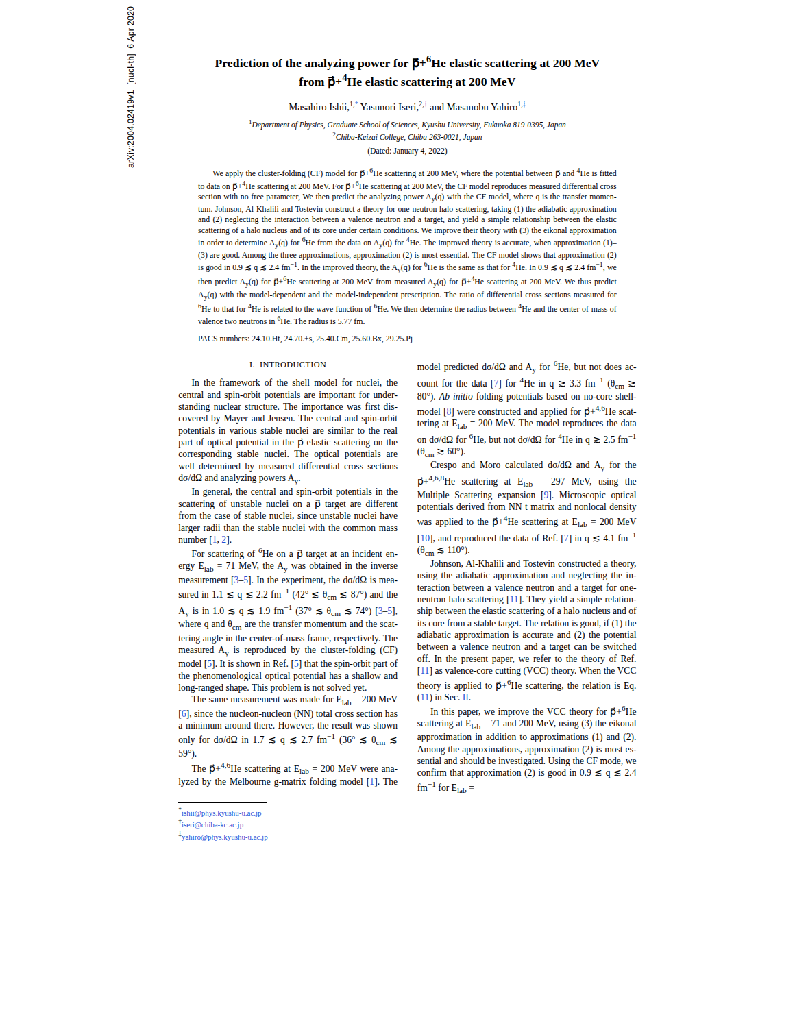arXiv:2004.02419v1 [nucl-th] 6 Apr 2020
Prediction of the analyzing power for p⃗+6He elastic scattering at 200 MeV
from p⃗+4He elastic scattering at 200 MeV
Masahiro Ishii,1,* Yasunori Iseri,2,† and Masanobu Yahiro1,‡
1Department of Physics, Graduate School of Sciences, Kyushu University, Fukuoka 819-0395, Japan
2Chiba-Keizai College, Chiba 263-0021, Japan
(Dated: January 4, 2022)
We apply the cluster-folding (CF) model for p⃗+6He scattering at 200 MeV, where the potential between p⃗ and 4He is fitted to data on p⃗+4He scattering at 200 MeV. For p⃗+6He scattering at 200 MeV, the CF model reproduces measured differential cross section with no free parameter, We then predict the analyzing power Ay(q) with the CF model, where q is the transfer momentum. Johnson, Al-Khalili and Tostevin construct a theory for one-neutron halo scattering, taking (1) the adiabatic approximation and (2) neglecting the interaction between a valence neutron and a target, and yield a simple relationship between the elastic scattering of a halo nucleus and of its core under certain conditions. We improve their theory with (3) the eikonal approximation in order to determine Ay(q) for 6He from the data on Ay(q) for 4He. The improved theory is accurate, when approximation (1)–(3) are good. Among the three approximations, approximation (2) is most essential. The CF model shows that approximation (2) is good in 0.9 ≲ q ≲ 2.4 fm−1. In the improved theory, the Ay(q) for 6He is the same as that for 4He. In 0.9 ≲ q ≲ 2.4 fm−1, we then predict Ay(q) for p⃗+6He scattering at 200 MeV from measured Ay(q) for p⃗+4He scattering at 200 MeV. We thus predict Ay(q) with the model-dependent and the model-independent prescription. The ratio of differential cross sections measured for 6He to that for 4He is related to the wave function of 6He. We then determine the radius between 4He and the center-of-mass of valence two neutrons in 6He. The radius is 5.77 fm.
PACS numbers: 24.10.Ht, 24.70.+s, 25.40.Cm, 25.60.Bx, 29.25.Pj
I. Introduction
In the framework of the shell model for nuclei, the central and spin-orbit potentials are important for understanding nuclear structure. The importance was first discovered by Mayer and Jensen. The central and spin-orbit potentials in various stable nuclei are similar to the real part of optical potential in the p⃗ elastic scattering on the corresponding stable nuclei. The optical potentials are well determined by measured differential cross sections dσ/dΩ and analyzing powers Ay.
In general, the central and spin-orbit potentials in the scattering of unstable nuclei on a p⃗ target are different from the case of stable nuclei, since unstable nuclei have larger radii than the stable nuclei with the common mass number [1, 2].
For scattering of 6He on a p⃗ target at an incident energy Elab = 71 MeV, the Ay was obtained in the inverse measurement [3–5]. In the experiment, the dσ/dΩ is measured in 1.1 ≲ q ≲ 2.2 fm−1 (42° ≲ θcm ≲ 87°) and the Ay is in 1.0 ≲ q ≲ 1.9 fm−1 (37° ≲ θcm ≲ 74°) [3–5], where q and θcm are the transfer momentum and the scattering angle in the center-of-mass frame, respectively. The measured Ay is reproduced by the cluster-folding (CF) model [5]. It is shown in Ref. [5] that the spin-orbit part of the phenomenological optical potential has a shallow and long-ranged shape. This problem is not solved yet.
The same measurement was made for Elab = 200 MeV [6], since the nucleon-nucleon (NN) total cross section has a minimum around there. However, the result was shown only for dσ/dΩ in 1.7 ≲ q ≲ 2.7 fm−1 (36° ≲ θcm ≲ 59°).
The p⃗+4,6He scattering at Elab = 200 MeV were analyzed by the Melbourne g-matrix folding model [1]. The model predicted dσ/dΩ and Ay for 6He, but not does account for the data [7] for 4He in q ≳ 3.3 fm−1 (θcm ≳ 80°). Ab initio folding potentials based on no-core shell-model [8] were constructed and applied for p⃗+4,6He scattering at Elab = 200 MeV. The model reproduces the data on dσ/dΩ for 6He, but not dσ/dΩ for 4He in q ≳ 2.5 fm−1 (θcm ≳ 60°).
Crespo and Moro calculated dσ/dΩ and Ay for the p⃗+4,6,8He scattering at Elab = 297 MeV, using the Multiple Scattering expansion [9]. Microscopic optical potentials derived from NN t matrix and nonlocal density was applied to the p⃗+4He scattering at Elab = 200 MeV [10], and reproduced the data of Ref. [7] in q ≲ 4.1 fm−1 (θcm ≲ 110°).
Johnson, Al-Khalili and Tostevin constructed a theory, using the adiabatic approximation and neglecting the interaction between a valence neutron and a target for one-neutron halo scattering [11]. They yield a simple relationship between the elastic scattering of a halo nucleus and of its core from a stable target. The relation is good, if (1) the adiabatic approximation is accurate and (2) the potential between a valence neutron and a target can be switched off. In the present paper, we refer to the theory of Ref. [11] as valence-core cutting (VCC) theory. When the VCC theory is applied to p⃗+6He scattering, the relation is Eq. (11) in Sec. II.
In this paper, we improve the VCC theory for p⃗+6He scattering at Elab = 71 and 200 MeV, using (3) the eikonal approximation in addition to approximations (1) and (2). Among the approximations, approximation (2) is most essential and should be investigated. Using the CF mode, we confirm that approximation (2) is good in 0.9 ≲ q ≲ 2.4 fm−1 for Elab =
*ishii@phys.kyushu-u.ac.jp
†iseri@chiba-kc.ac.jp
‡yahiro@phys.kyushu-u.ac.jp